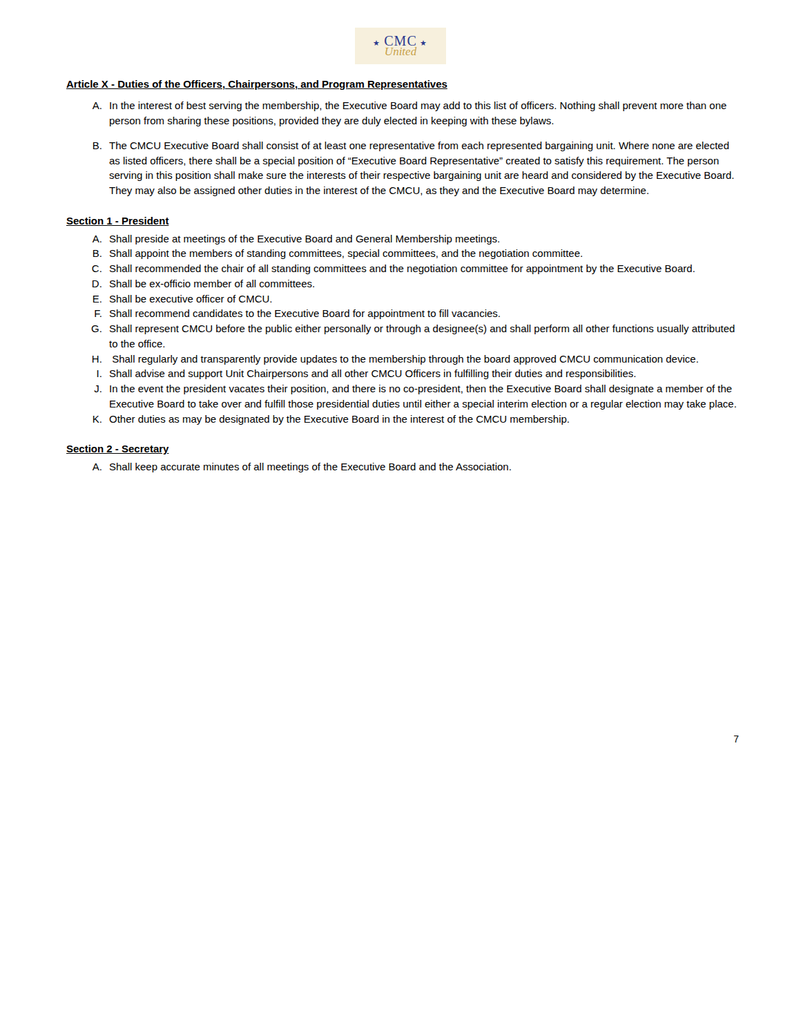★ CMC ★ United
Article X - Duties of the Officers, Chairpersons, and Program Representatives
In the interest of best serving the membership, the Executive Board may add to this list of officers. Nothing shall prevent more than one person from sharing these positions, provided they are duly elected in keeping with these bylaws.
The CMCU Executive Board shall consist of at least one representative from each represented bargaining unit. Where none are elected as listed officers, there shall be a special position of “Executive Board Representative” created to satisfy this requirement. The person serving in this position shall make sure the interests of their respective bargaining unit are heard and considered by the Executive Board. They may also be assigned other duties in the interest of the CMCU, as they and the Executive Board may determine.
Section 1 - President
Shall preside at meetings of the Executive Board and General Membership meetings.
Shall appoint the members of standing committees, special committees, and the negotiation committee.
Shall recommended the chair of all standing committees and the negotiation committee for appointment by the Executive Board.
Shall be ex-officio member of all committees.
Shall be executive officer of CMCU.
Shall recommend candidates to the Executive Board for appointment to fill vacancies.
Shall represent CMCU before the public either personally or through a designee(s) and shall perform all other functions usually attributed to the office.
Shall regularly and transparently provide updates to the membership through the board approved CMCU communication device.
Shall advise and support Unit Chairpersons and all other CMCU Officers in fulfilling their duties and responsibilities.
In the event the president vacates their position, and there is no co-president, then the Executive Board shall designate a member of the Executive Board to take over and fulfill those presidential duties until either a special interim election or a regular election may take place.
Other duties as may be designated by the Executive Board in the interest of the CMCU membership.
Section 2 - Secretary
Shall keep accurate minutes of all meetings of the Executive Board and the Association.
7